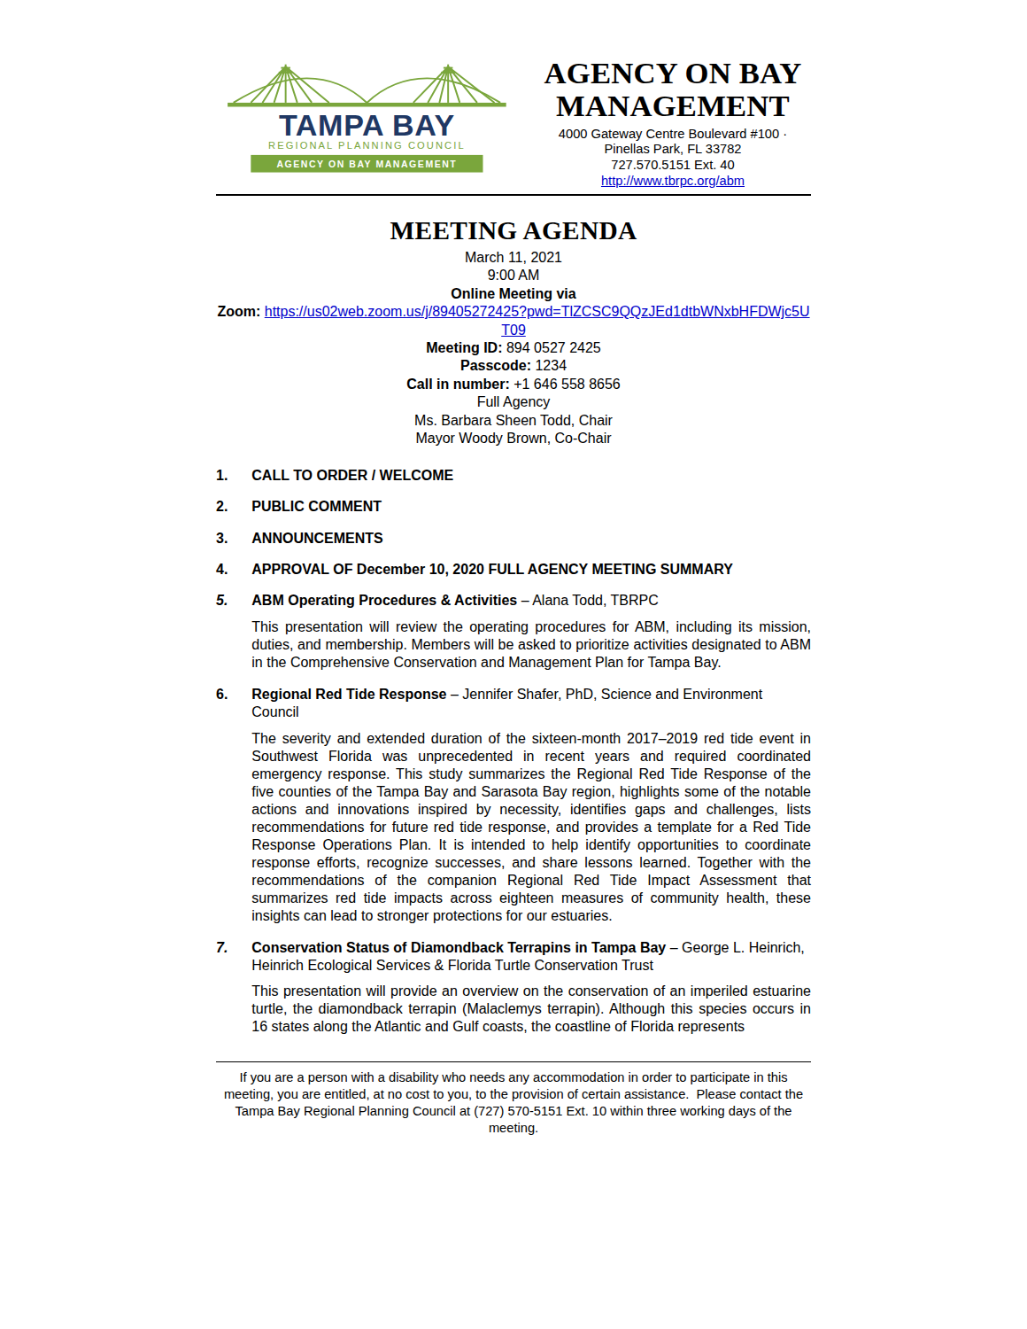TAMPA BAY REGIONAL PLANNING COUNCIL AGENCY ON BAY MANAGEMENT
AGENCY ON BAY
MANAGEMENT
4000 Gateway Centre Boulevard #100 · Pinellas Park, FL 33782
727.570.5151 Ext. 40
http://www.tbrpc.org/abm
MEETING AGENDA
March 11, 2021
9:00 AM
Online Meeting via
Zoom: https://us02web.zoom.us/j/89405272425?pwd=TlZCSC9QQzJEd1dtbWNxbHFDWjc5UT09
Meeting ID: 894 0527 2425
Passcode: 1234
Call in number: +1 646 558 8656
Full Agency
Ms. Barbara Sheen Todd, Chair
Mayor Woody Brown, Co-Chair
CALL TO ORDER / WELCOME
PUBLIC COMMENT
ANNOUNCEMENTS
APPROVAL OF December 10, 2020 FULL AGENCY MEETING SUMMARY
ABM Operating Procedures & Activities – Alana Todd, TBRPC
This presentation will review the operating procedures for ABM, including its mission, duties, and membership. Members will be asked to prioritize activities designated to ABM in the Comprehensive Conservation and Management Plan for Tampa Bay.
Regional Red Tide Response – Jennifer Shafer, PhD, Science and Environment Council
The severity and extended duration of the sixteen-month 2017–2019 red tide event in Southwest Florida was unprecedented in recent years and required coordinated emergency response. This study summarizes the Regional Red Tide Response of the five counties of the Tampa Bay and Sarasota Bay region, highlights some of the notable actions and innovations inspired by necessity, identifies gaps and challenges, lists recommendations for future red tide response, and provides a template for a Red Tide Response Operations Plan. It is intended to help identify opportunities to coordinate response efforts, recognize successes, and share lessons learned. Together with the recommendations of the companion Regional Red Tide Impact Assessment that summarizes red tide impacts across eighteen measures of community health, these insights can lead to stronger protections for our estuaries.
Conservation Status of Diamondback Terrapins in Tampa Bay – George L. Heinrich, Heinrich Ecological Services & Florida Turtle Conservation Trust
This presentation will provide an overview on the conservation of an imperiled estuarine turtle, the diamondback terrapin (Malaclemys terrapin). Although this species occurs in 16 states along the Atlantic and Gulf coasts, the coastline of Florida represents
If you are a person with a disability who needs any accommodation in order to participate in this meeting, you are entitled, at no cost to you, to the provision of certain assistance. Please contact the Tampa Bay Regional Planning Council at (727) 570-5151 Ext. 10 within three working days of the meeting.